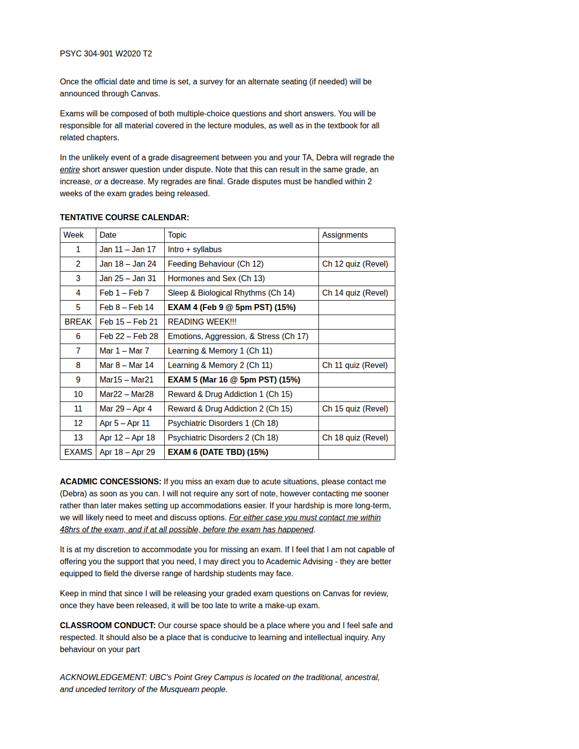PSYC 304-901 W2020 T2
Once the official date and time is set, a survey for an alternate seating (if needed) will be announced through Canvas.
Exams will be composed of both multiple-choice questions and short answers. You will be responsible for all material covered in the lecture modules, as well as in the textbook for all related chapters.
In the unlikely event of a grade disagreement between you and your TA, Debra will regrade the entire short answer question under dispute. Note that this can result in the same grade, an increase, or a decrease. My regrades are final. Grade disputes must be handled within 2 weeks of the exam grades being released.
TENTATIVE COURSE CALENDAR:
| Week | Date | Topic | Assignments |
| --- | --- | --- | --- |
| 1 | Jan 11 – Jan 17 | Intro + syllabus | |
| 2 | Jan 18 – Jan 24 | Feeding Behaviour (Ch 12) | Ch 12 quiz (Revel) |
| 3 | Jan 25 – Jan 31 | Hormones and Sex (Ch 13) | |
| 4 | Feb 1 – Feb 7 | Sleep & Biological Rhythms (Ch 14) | Ch 14 quiz (Revel) |
| 5 | Feb 8 – Feb 14 | EXAM 4 (Feb 9 @ 5pm PST) (15%) | |
| BREAK | Feb 15 – Feb 21 | READING WEEK!!! | |
| 6 | Feb 22 – Feb 28 | Emotions, Aggression, & Stress (Ch 17) | |
| 7 | Mar 1 – Mar 7 | Learning & Memory 1 (Ch 11) | |
| 8 | Mar 8 – Mar 14 | Learning & Memory 2 (Ch 11) | Ch 11 quiz (Revel) |
| 9 | Mar15 – Mar21 | EXAM 5 (Mar 16 @ 5pm PST) (15%) | |
| 10 | Mar22 – Mar28 | Reward & Drug Addiction 1 (Ch 15) | |
| 11 | Mar 29 – Apr 4 | Reward & Drug Addiction 2 (Ch 15) | Ch 15 quiz (Revel) |
| 12 | Apr 5 – Apr 11 | Psychiatric Disorders 1 (Ch 18) | |
| 13 | Apr 12 – Apr 18 | Psychiatric Disorders 2 (Ch 18) | Ch 18 quiz (Revel) |
| EXAMS | Apr 18 – Apr 29 | EXAM 6 (DATE TBD) (15%) | |
ACADMIC CONCESSIONS: If you miss an exam due to acute situations, please contact me (Debra) as soon as you can. I will not require any sort of note, however contacting me sooner rather than later makes setting up accommodations easier. If your hardship is more long-term, we will likely need to meet and discuss options. For either case you must contact me within 48hrs of the exam, and if at all possible, before the exam has happened.
It is at my discretion to accommodate you for missing an exam. If I feel that I am not capable of offering you the support that you need, I may direct you to Academic Advising - they are better equipped to field the diverse range of hardship students may face.
Keep in mind that since I will be releasing your graded exam questions on Canvas for review, once they have been released, it will be too late to write a make-up exam.
CLASSROOM CONDUCT: Our course space should be a place where you and I feel safe and respected. It should also be a place that is conducive to learning and intellectual inquiry. Any behaviour on your part
ACKNOWLEDGEMENT: UBC's Point Grey Campus is located on the traditional, ancestral, and unceded territory of the Musqueam people.